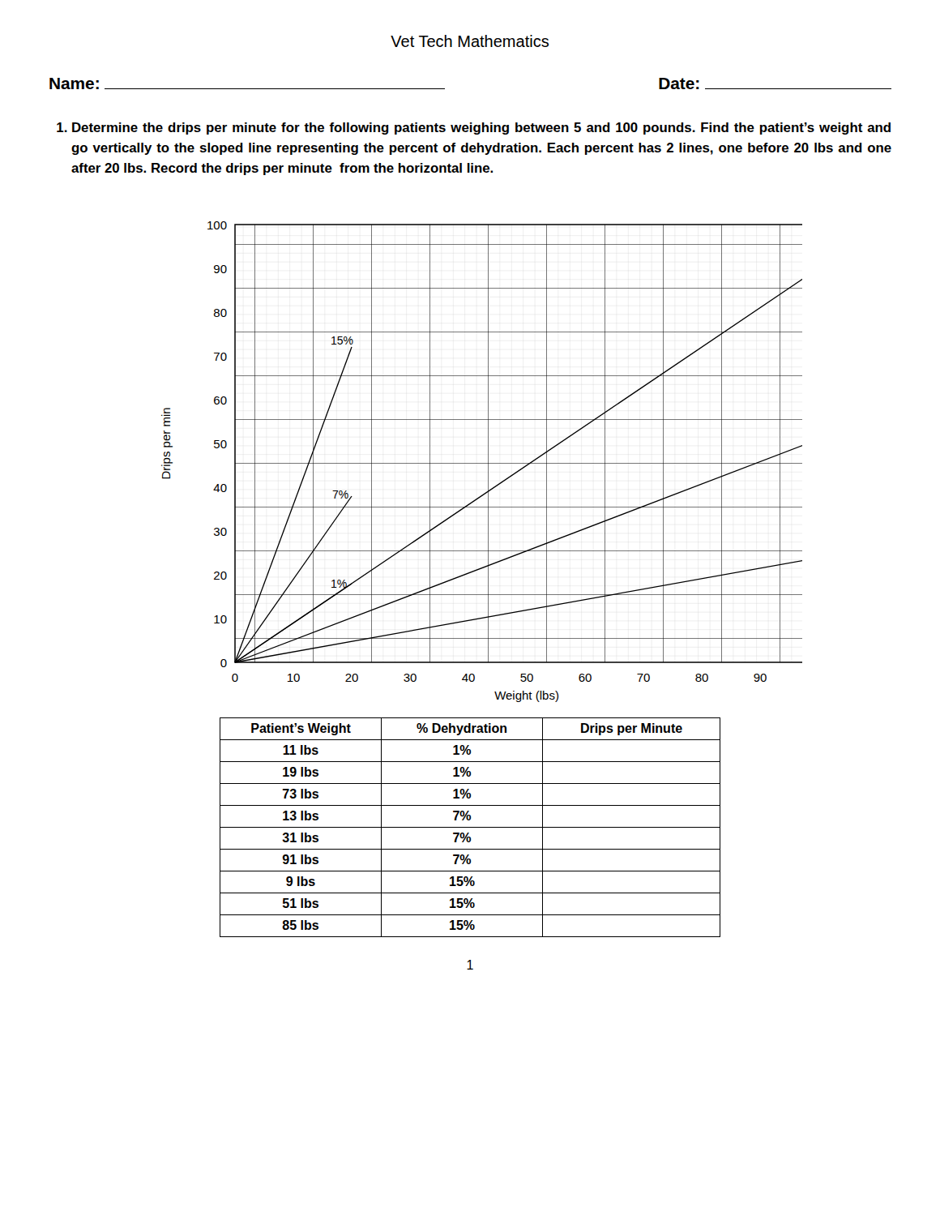Vet Tech Mathematics
Name: Date:
Determine the drips per minute for the following patients weighing between 5 and 100 pounds. Find the patient’s weight and go vertically to the sloped line representing the percent of dehydration. Each percent has 2 lines, one before 20 lbs and one after 20 lbs. Record the drips per minute from the horizontal line.
100 90 80 70 60 50 40 30 20 10 0 0 10 20 30 40 50 60 70 80 90 100 Drips per min Weight (lbs) 15% 7% 1% 15% 7% 1%
| Patient’s Weight | % Dehydration | Drips per Minute |
| --- | --- | --- |
| 11 lbs | 1% | |
| 19 lbs | 1% | |
| 73 lbs | 1% | |
| 13 lbs | 7% | |
| 31 lbs | 7% | |
| 91 lbs | 7% | |
| 9 lbs | 15% | |
| 51 lbs | 15% | |
| 85 lbs | 15% | |
1